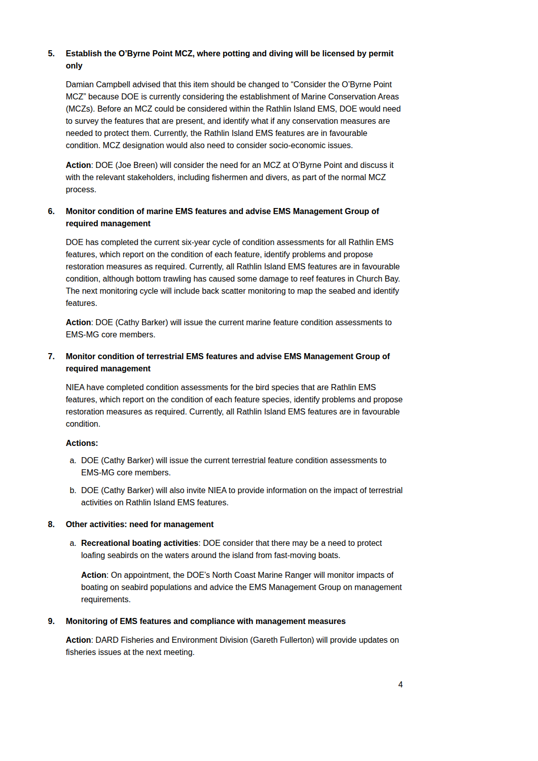Establish the O’Byrne Point MCZ, where potting and diving will be licensed by permit only
Damian Campbell advised that this item should be changed to “Consider the O’Byrne Point MCZ” because DOE is currently considering the establishment of Marine Conservation Areas (MCZs). Before an MCZ could be considered within the Rathlin Island EMS, DOE would need to survey the features that are present, and identify what if any conservation measures are needed to protect them. Currently, the Rathlin Island EMS features are in favourable condition. MCZ designation would also need to consider socio-economic issues.
Action: DOE (Joe Breen) will consider the need for an MCZ at O’Byrne Point and discuss it with the relevant stakeholders, including fishermen and divers, as part of the normal MCZ process.
Monitor condition of marine EMS features and advise EMS Management Group of required management
DOE has completed the current six-year cycle of condition assessments for all Rathlin EMS features, which report on the condition of each feature, identify problems and propose restoration measures as required. Currently, all Rathlin Island EMS features are in favourable condition, although bottom trawling has caused some damage to reef features in Church Bay. The next monitoring cycle will include back scatter monitoring to map the seabed and identify features.
Action: DOE (Cathy Barker) will issue the current marine feature condition assessments to EMS-MG core members.
Monitor condition of terrestrial EMS features and advise EMS Management Group of required management
NIEA have completed condition assessments for the bird species that are Rathlin EMS features, which report on the condition of each feature species, identify problems and propose restoration measures as required. Currently, all Rathlin Island EMS features are in favourable condition.
Actions:
DOE (Cathy Barker) will issue the current terrestrial feature condition assessments to EMS-MG core members.
DOE (Cathy Barker) will also invite NIEA to provide information on the impact of terrestrial activities on Rathlin Island EMS features.
Other activities: need for management
Recreational boating activities: DOE consider that there may be a need to protect loafing seabirds on the waters around the island from fast-moving boats.
Action: On appointment, the DOE’s North Coast Marine Ranger will monitor impacts of boating on seabird populations and advice the EMS Management Group on management requirements.
Monitoring of EMS features and compliance with management measures
Action: DARD Fisheries and Environment Division (Gareth Fullerton) will provide updates on fisheries issues at the next meeting.
4